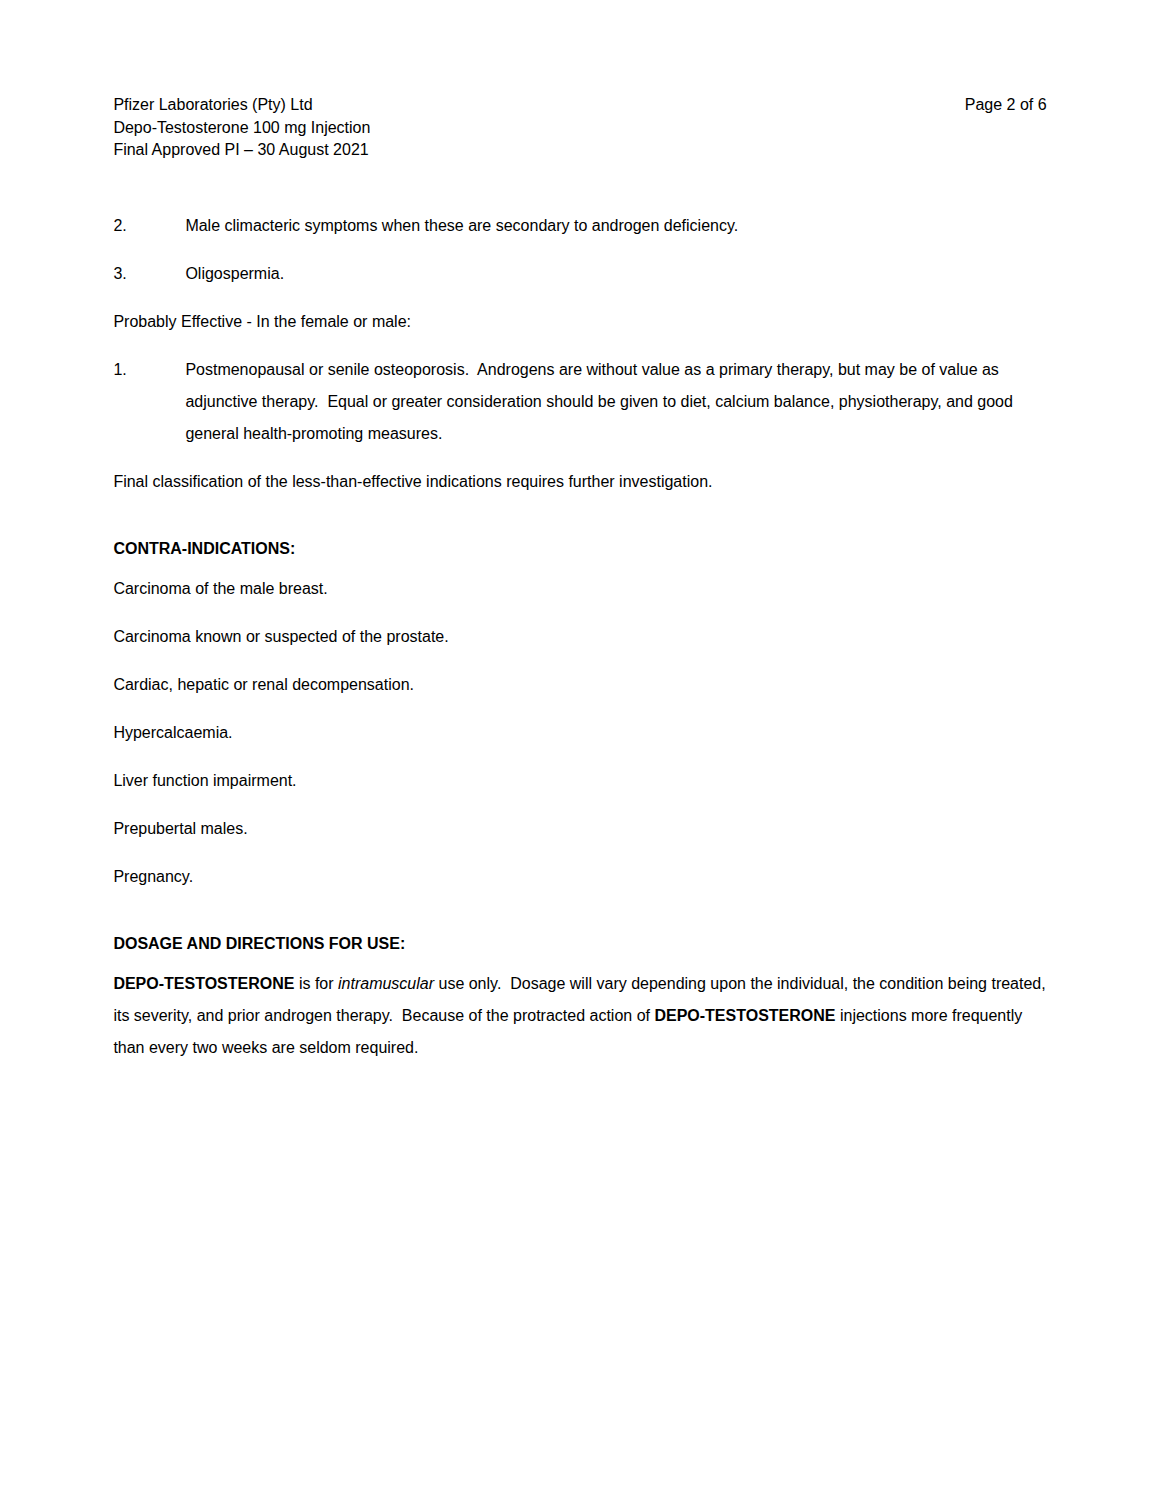Pfizer Laboratories (Pty) Ltd
Depo-Testosterone 100 mg Injection
Final Approved PI – 30 August 2021
Page 2 of 6
2. Male climacteric symptoms when these are secondary to androgen deficiency.
3. Oligospermia.
Probably Effective - In the female or male:
1. Postmenopausal or senile osteoporosis. Androgens are without value as a primary therapy, but may be of value as adjunctive therapy. Equal or greater consideration should be given to diet, calcium balance, physiotherapy, and good general health-promoting measures.
Final classification of the less-than-effective indications requires further investigation.
CONTRA-INDICATIONS:
Carcinoma of the male breast.
Carcinoma known or suspected of the prostate.
Cardiac, hepatic or renal decompensation.
Hypercalcaemia.
Liver function impairment.
Prepubertal males.
Pregnancy.
DOSAGE AND DIRECTIONS FOR USE:
DEPO-TESTOSTERONE is for intramuscular use only. Dosage will vary depending upon the individual, the condition being treated, its severity, and prior androgen therapy. Because of the protracted action of DEPO-TESTOSTERONE injections more frequently than every two weeks are seldom required.